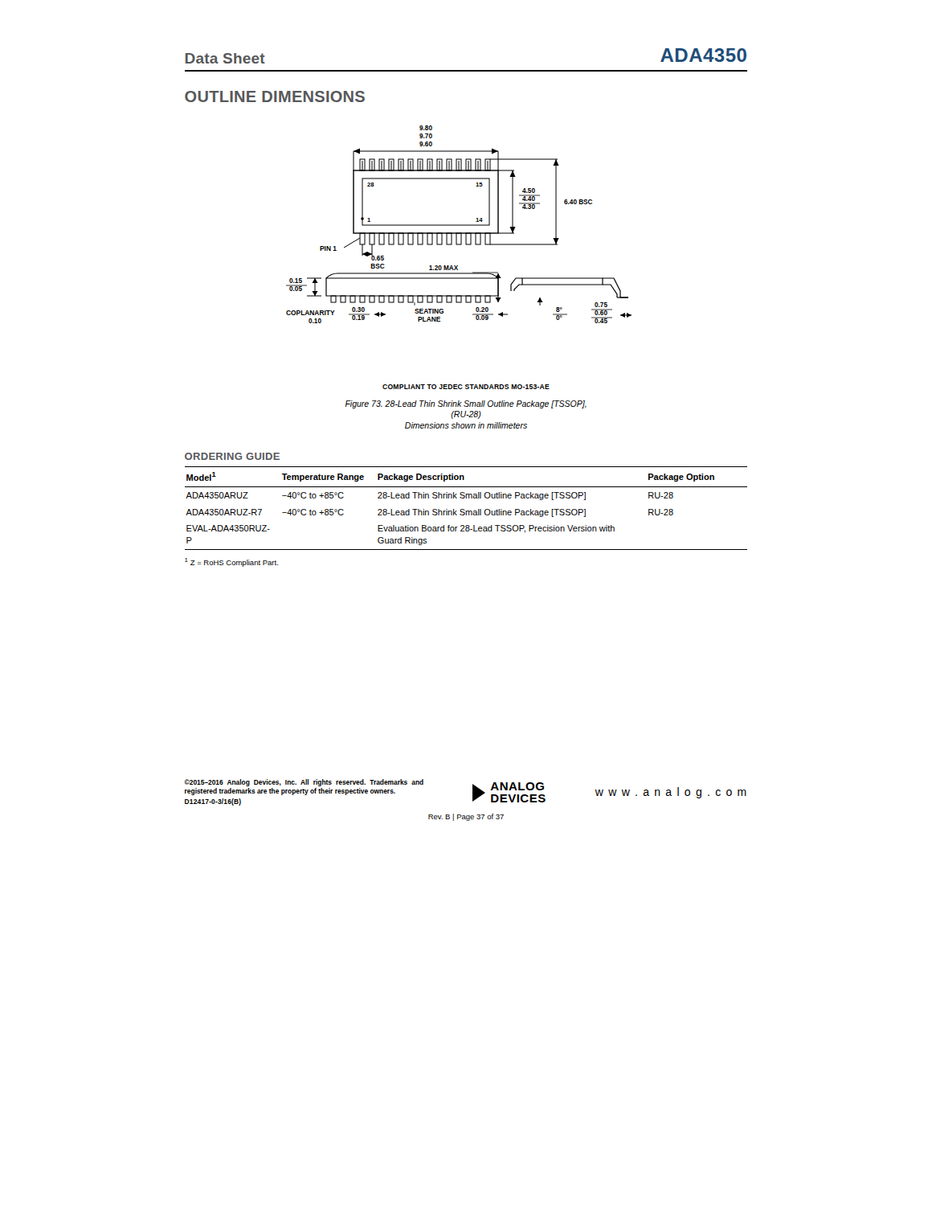Data Sheet
ADA4350
OUTLINE DIMENSIONS
9.80 9.70 9.60 28 15 1 14 PIN 1 0.65 BSC 4.50 4.40 4.30 6.40 BSC 0.15 0.05 1.20 MAX COPLANARITY 0.10 0.30 0.19 SEATING PLANE 0.20 0.09 8° 0° 0.75 0.60 0.45
COMPLIANT TO JEDEC STANDARDS MO-153-AE
Figure 73. 28-Lead Thin Shrink Small Outline Package [TSSOP],
(RU-28)
Dimensions shown in millimeters
ORDERING GUIDE
| Model 1 | Temperature Range | Package Description | Package Option |
| --- | --- | --- | --- |
| ADA4350ARUZ | −40°C to +85°C | 28-Lead Thin Shrink Small Outline Package [TSSOP] | RU-28 |
| ADA4350ARUZ-R7 | −40°C to +85°C | 28-Lead Thin Shrink Small Outline Package [TSSOP] | RU-28 |
| EVAL-ADA4350RUZ-P | | Evaluation Board for 28-Lead TSSOP, Precision Version with Guard Rings | |
1 Z = RoHS Compliant Part.
©2015–2016 Analog Devices, Inc. All rights reserved. Trademarks and registered trademarks are the property of their respective owners. D12417-0-3/16(B)
ANALOG
DEVICES
w w w . a n a l o g . c o m
Rev. B | Page 37 of 37